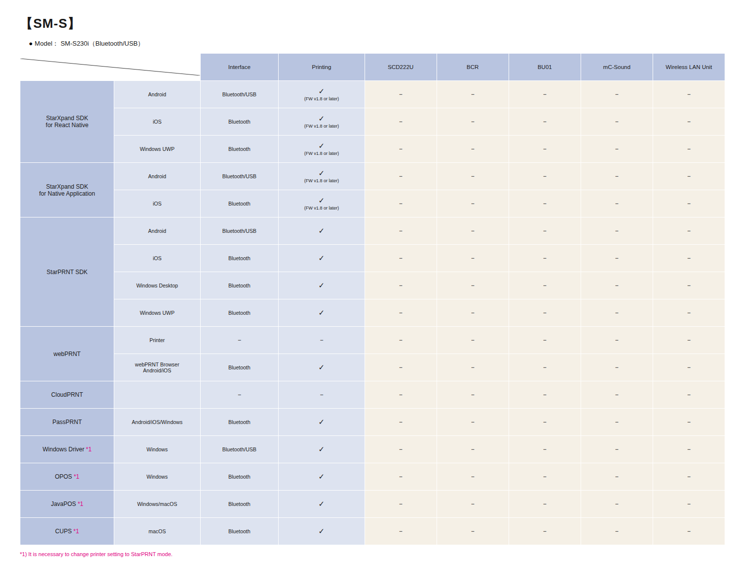【SM-S】
●Model： SM-S230i（Bluetooth/USB）
| | Interface | Printing | SCD222U | BCR | BU01 | mC-Sound | Wireless LAN Unit |
| --- | --- | --- | --- | --- | --- | --- | --- |
| StarXpand SDK for React Native | Android | Bluetooth/USB | ✓ (FW v1.8 or later) | − | − | − | − | − |
| iOS | Bluetooth | ✓ (FW v1.8 or later) | − | − | − | − | − |
| Windows UWP | Bluetooth | ✓ (FW v1.8 or later) | − | − | − | − | − |
| StarXpand SDK for Native Application | Android | Bluetooth/USB | ✓ (FW v1.8 or later) | − | − | − | − | − |
| iOS | Bluetooth | ✓ (FW v1.8 or later) | − | − | − | − | − |
| StarPRNT SDK | Android | Bluetooth/USB | ✓ | − | − | − | − | − |
| iOS | Bluetooth | ✓ | − | − | − | − | − |
| Windows Desktop | Bluetooth | ✓ | − | − | − | − | − |
| Windows UWP | Bluetooth | ✓ | − | − | − | − | − |
| webPRNT | Printer | − | − | − | − | − | − | − |
| webPRNT Browser Android/iOS | Bluetooth | ✓ | − | − | − | − | − |
| CloudPRNT | | − | − | − | − | − | − | − |
| PassPRNT | Android/iOS/Windows | Bluetooth | ✓ | − | − | − | − | − |
| Windows Driver *1 | Windows | Bluetooth/USB | ✓ | − | − | − | − | − |
| OPOS *1 | Windows | Bluetooth | ✓ | − | − | − | − | − |
| JavaPOS *1 | Windows/macOS | Bluetooth | ✓ | − | − | − | − | − |
| CUPS *1 | macOS | Bluetooth | ✓ | − | − | − | − | − |
*1) It is necessary to change printer setting to StarPRNT mode.